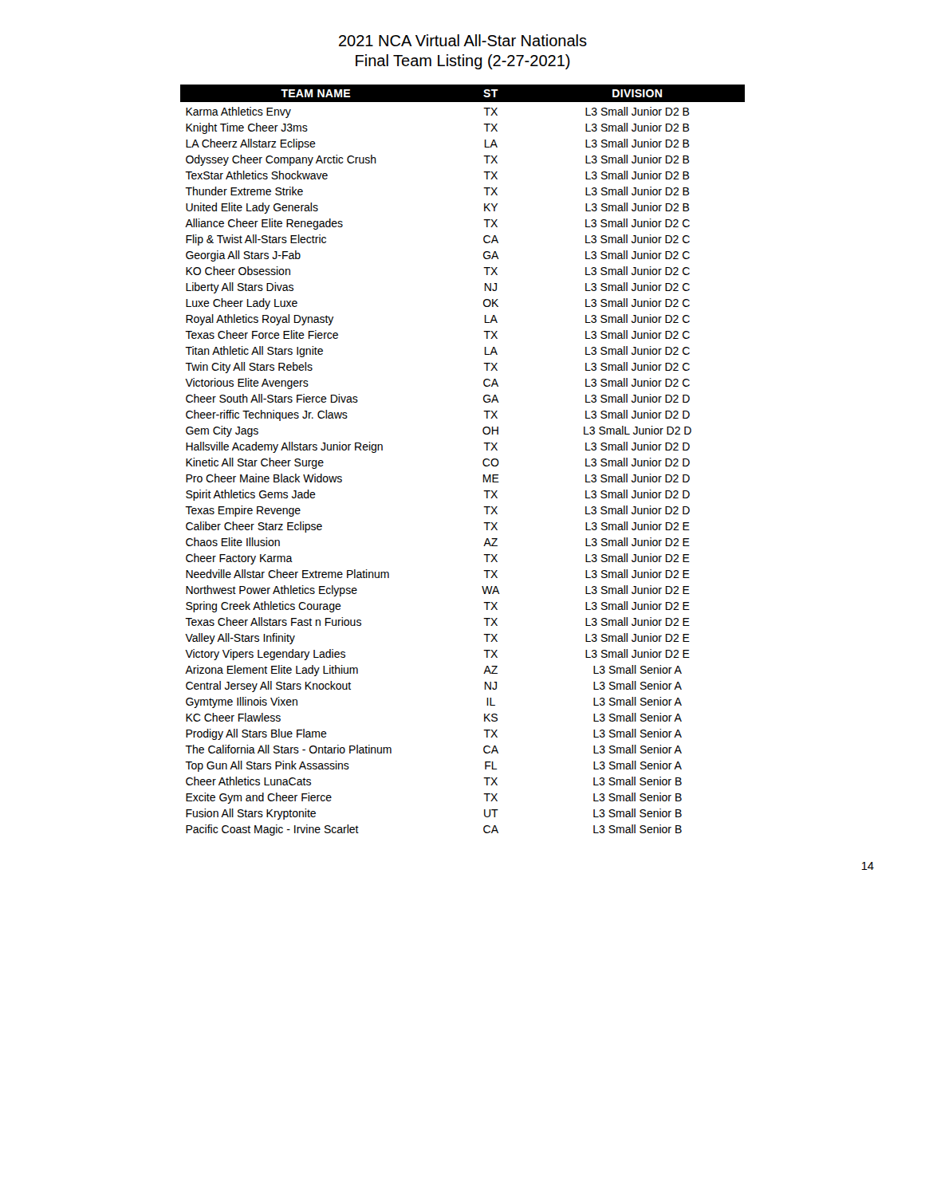2021 NCA Virtual All-Star Nationals
Final Team Listing (2-27-2021)
| TEAM NAME | ST | DIVISION |
| --- | --- | --- |
| Karma Athletics Envy | TX | L3 Small Junior D2 B |
| Knight Time Cheer J3ms | TX | L3 Small Junior D2 B |
| LA Cheerz Allstarz Eclipse | LA | L3 Small Junior D2 B |
| Odyssey Cheer Company Arctic Crush | TX | L3 Small Junior D2 B |
| TexStar Athletics Shockwave | TX | L3 Small Junior D2 B |
| Thunder Extreme Strike | TX | L3 Small Junior D2 B |
| United Elite Lady Generals | KY | L3 Small Junior D2 B |
| Alliance Cheer Elite Renegades | TX | L3 Small Junior D2 C |
| Flip & Twist All-Stars Electric | CA | L3 Small Junior D2 C |
| Georgia All Stars J-Fab | GA | L3 Small Junior D2 C |
| KO Cheer Obsession | TX | L3 Small Junior D2 C |
| Liberty All Stars Divas | NJ | L3 Small Junior D2 C |
| Luxe Cheer Lady Luxe | OK | L3 Small Junior D2 C |
| Royal Athletics Royal Dynasty | LA | L3 Small Junior D2 C |
| Texas Cheer Force Elite Fierce | TX | L3 Small Junior D2 C |
| Titan Athletic All Stars Ignite | LA | L3 Small Junior D2 C |
| Twin City All Stars Rebels | TX | L3 Small Junior D2 C |
| Victorious Elite Avengers | CA | L3 Small Junior D2 C |
| Cheer South All-Stars Fierce Divas | GA | L3 Small Junior D2 D |
| Cheer-riffic Techniques Jr. Claws | TX | L3 Small Junior D2 D |
| Gem City Jags | OH | L3 SmalL Junior D2 D |
| Hallsville Academy Allstars Junior Reign | TX | L3 Small Junior D2 D |
| Kinetic All Star Cheer Surge | CO | L3 Small Junior D2 D |
| Pro Cheer Maine Black Widows | ME | L3 Small Junior D2 D |
| Spirit Athletics Gems Jade | TX | L3 Small Junior D2 D |
| Texas Empire Revenge | TX | L3 Small Junior D2 D |
| Caliber Cheer Starz Eclipse | TX | L3 Small Junior D2 E |
| Chaos Elite Illusion | AZ | L3 Small Junior D2 E |
| Cheer Factory Karma | TX | L3 Small Junior D2 E |
| Needville Allstar Cheer Extreme Platinum | TX | L3 Small Junior D2 E |
| Northwest Power Athletics Eclypse | WA | L3 Small Junior D2 E |
| Spring Creek Athletics Courage | TX | L3 Small Junior D2 E |
| Texas Cheer Allstars Fast n Furious | TX | L3 Small Junior D2 E |
| Valley All-Stars Infinity | TX | L3 Small Junior D2 E |
| Victory Vipers Legendary Ladies | TX | L3 Small Junior D2 E |
| Arizona Element Elite Lady Lithium | AZ | L3 Small Senior A |
| Central Jersey All Stars Knockout | NJ | L3 Small Senior A |
| Gymtyme Illinois Vixen | IL | L3 Small Senior A |
| KC Cheer Flawless | KS | L3 Small Senior A |
| Prodigy All Stars Blue Flame | TX | L3 Small Senior A |
| The California All Stars - Ontario Platinum | CA | L3 Small Senior A |
| Top Gun All Stars Pink Assassins | FL | L3 Small Senior A |
| Cheer Athletics LunaCats | TX | L3 Small Senior B |
| Excite Gym and Cheer Fierce | TX | L3 Small Senior B |
| Fusion All Stars Kryptonite | UT | L3 Small Senior B |
| Pacific Coast Magic - Irvine Scarlet | CA | L3 Small Senior B |
14